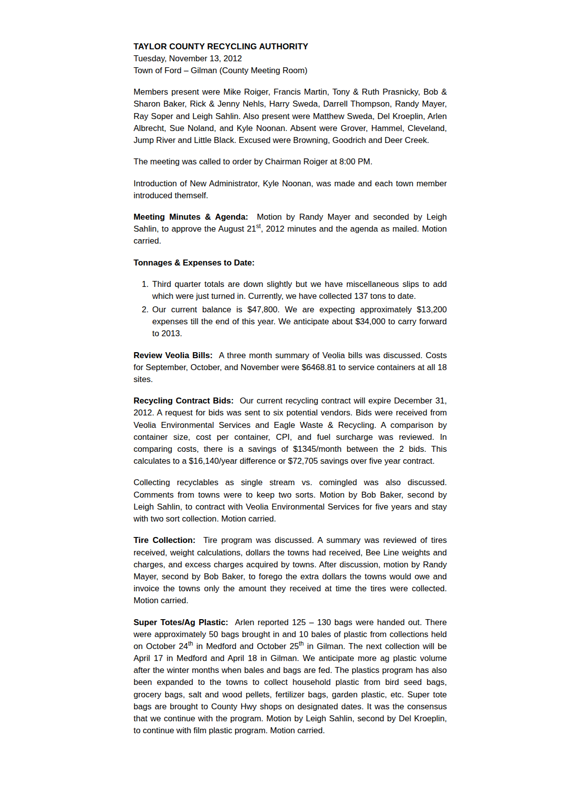TAYLOR COUNTY RECYCLING AUTHORITY
Tuesday, November 13, 2012
Town of Ford – Gilman (County Meeting Room)
Members present were Mike Roiger, Francis Martin, Tony & Ruth Prasnicky, Bob & Sharon Baker, Rick & Jenny Nehls, Harry Sweda, Darrell Thompson, Randy Mayer, Ray Soper and Leigh Sahlin. Also present were Matthew Sweda, Del Kroeplin, Arlen Albrecht, Sue Noland, and Kyle Noonan. Absent were Grover, Hammel, Cleveland, Jump River and Little Black. Excused were Browning, Goodrich and Deer Creek.
The meeting was called to order by Chairman Roiger at 8:00 PM.
Introduction of New Administrator, Kyle Noonan, was made and each town member introduced themself.
Meeting Minutes & Agenda: Motion by Randy Mayer and seconded by Leigh Sahlin, to approve the August 21st, 2012 minutes and the agenda as mailed. Motion carried.
Tonnages & Expenses to Date:
Third quarter totals are down slightly but we have miscellaneous slips to add which were just turned in. Currently, we have collected 137 tons to date.
Our current balance is $47,800. We are expecting approximately $13,200 expenses till the end of this year. We anticipate about $34,000 to carry forward to 2013.
Review Veolia Bills: A three month summary of Veolia bills was discussed. Costs for September, October, and November were $6468.81 to service containers at all 18 sites.
Recycling Contract Bids: Our current recycling contract will expire December 31, 2012. A request for bids was sent to six potential vendors. Bids were received from Veolia Environmental Services and Eagle Waste & Recycling. A comparison by container size, cost per container, CPI, and fuel surcharge was reviewed. In comparing costs, there is a savings of $1345/month between the 2 bids. This calculates to a $16,140/year difference or $72,705 savings over five year contract.
Collecting recyclables as single stream vs. comingled was also discussed. Comments from towns were to keep two sorts. Motion by Bob Baker, second by Leigh Sahlin, to contract with Veolia Environmental Services for five years and stay with two sort collection. Motion carried.
Tire Collection: Tire program was discussed. A summary was reviewed of tires received, weight calculations, dollars the towns had received, Bee Line weights and charges, and excess charges acquired by towns. After discussion, motion by Randy Mayer, second by Bob Baker, to forego the extra dollars the towns would owe and invoice the towns only the amount they received at time the tires were collected. Motion carried.
Super Totes/Ag Plastic: Arlen reported 125 – 130 bags were handed out. There were approximately 50 bags brought in and 10 bales of plastic from collections held on October 24th in Medford and October 25th in Gilman. The next collection will be April 17 in Medford and April 18 in Gilman. We anticipate more ag plastic volume after the winter months when bales and bags are fed. The plastics program has also been expanded to the towns to collect household plastic from bird seed bags, grocery bags, salt and wood pellets, fertilizer bags, garden plastic, etc. Super tote bags are brought to County Hwy shops on designated dates. It was the consensus that we continue with the program. Motion by Leigh Sahlin, second by Del Kroeplin, to continue with film plastic program. Motion carried.